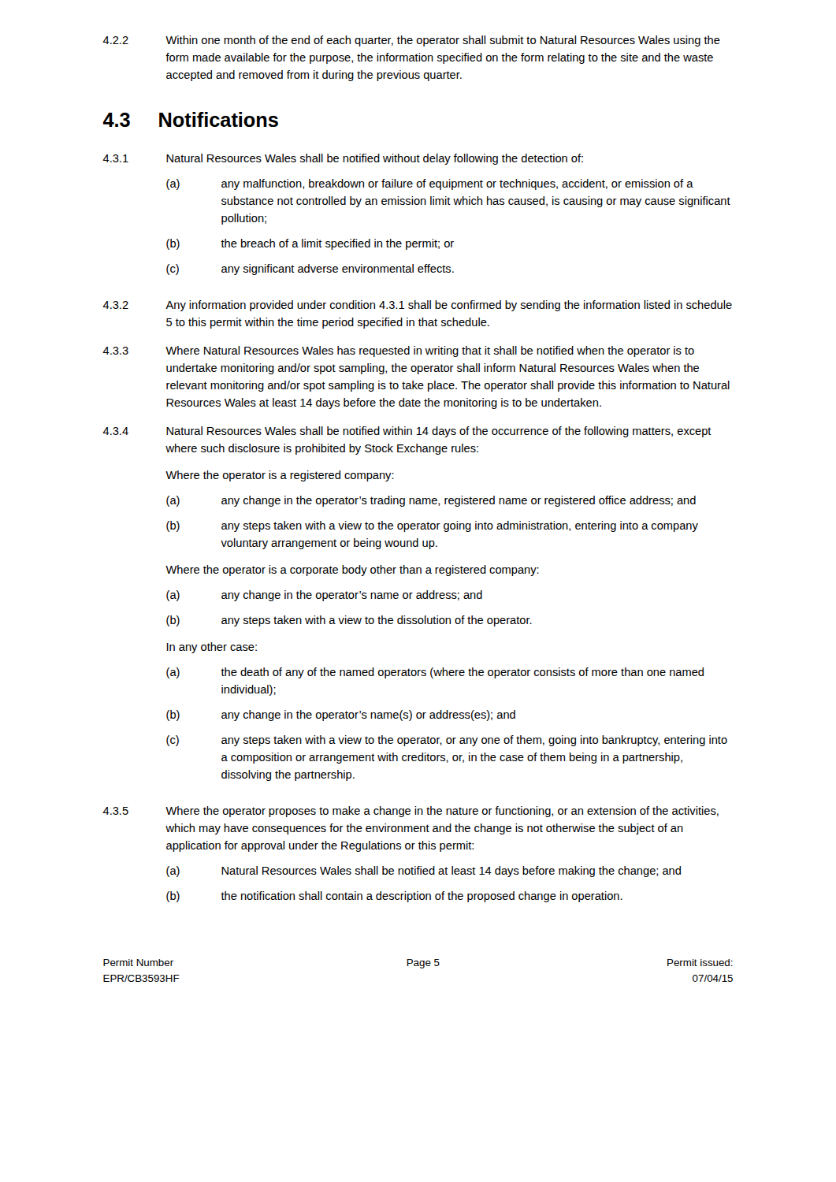4.2.2
Within one month of the end of each quarter, the operator shall submit to Natural Resources Wales using the form made available for the purpose, the information specified on the form relating to the site and the waste accepted and removed from it during the previous quarter.
4.3 Notifications
4.3.1
Natural Resources Wales shall be notified without delay following the detection of:
(a)
any malfunction, breakdown or failure of equipment or techniques, accident, or emission of a substance not controlled by an emission limit which has caused, is causing or may cause significant pollution;
(b)
the breach of a limit specified in the permit; or
(c)
any significant adverse environmental effects.
4.3.2
Any information provided under condition 4.3.1 shall be confirmed by sending the information listed in schedule 5 to this permit within the time period specified in that schedule.
4.3.3
Where Natural Resources Wales has requested in writing that it shall be notified when the operator is to undertake monitoring and/or spot sampling, the operator shall inform Natural Resources Wales when the relevant monitoring and/or spot sampling is to take place. The operator shall provide this information to Natural Resources Wales at least 14 days before the date the monitoring is to be undertaken.
4.3.4
Natural Resources Wales shall be notified within 14 days of the occurrence of the following matters, except where such disclosure is prohibited by Stock Exchange rules:
Where the operator is a registered company:
(a)
any change in the operator’s trading name, registered name or registered office address; and
(b)
any steps taken with a view to the operator going into administration, entering into a company voluntary arrangement or being wound up.
Where the operator is a corporate body other than a registered company:
(a)
any change in the operator’s name or address; and
(b)
any steps taken with a view to the dissolution of the operator.
In any other case:
(a)
the death of any of the named operators (where the operator consists of more than one named individual);
(b)
any change in the operator’s name(s) or address(es); and
(c)
any steps taken with a view to the operator, or any one of them, going into bankruptcy, entering into a composition or arrangement with creditors, or, in the case of them being in a partnership, dissolving the partnership.
4.3.5
Where the operator proposes to make a change in the nature or functioning, or an extension of the activities, which may have consequences for the environment and the change is not otherwise the subject of an application for approval under the Regulations or this permit:
(a)
Natural Resources Wales shall be notified at least 14 days before making the change; and
(b)
the notification shall contain a description of the proposed change in operation.
Permit Number EPR/CB3593HF
Page 5
Permit issued: 07/04/15